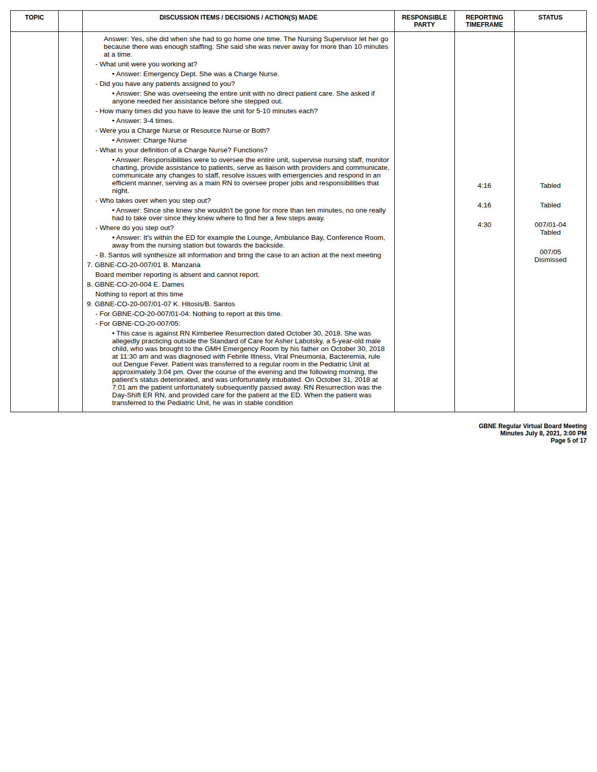| TOPIC | | DISCUSSION ITEMS / DECISIONS / ACTION(S) MADE | RESPONSIBLE PARTY | REPORTING TIMEFRAME | STATUS |
| --- | --- | --- | --- | --- | --- |
| | | Answer: Yes, she did when she had to go home one time. The Nursing Supervisor let her go because there was enough staffing. She said she was never away for more than 10 minutes at a time. - What unit were you working at? • Answer: Emergency Dept. She was a Charge Nurse. - Did you have any patients assigned to you? • Answer: She was overseeing the entire unit with no direct patient care. She asked if anyone needed her assistance before she stepped out. - How many times did you have to leave the unit for 5-10 minutes each? • Answer: 3-4 times. - Were you a Charge Nurse or Resource Nurse or Both? • Answer: Charge Nurse - What is your definition of a Charge Nurse? Functions? • Answer: Responsibilities were to oversee the entire unit, supervise nursing staff, monitor charting, provide assistance to patients, serve as liaison with providers and communicate, communicate any changes to staff, resolve issues with emergencies and respond in an efficient manner, serving as a main RN to oversee proper jobs and responsibilities that night. - Who takes over when you step out? • Answer: Since she knew she wouldn't be gone for more than ten minutes, no one really had to take over since they knew where to find her a few steps away. - Where do you step out? • Answer: It's within the ED for example the Lounge, Ambulance Bay, Conference Room, away from the nursing station but towards the backside. - B. Santos will synthesize all information and bring the case to an action at the next meeting 7. GBNE-CO-20-007/01 B. Manzana Board member reporting is absent and cannot report. 8. GBNE-CO-20-004 E. Dames Nothing to report at this time 9. GBNE-CO-20-007/01-07 K. Hitosis/B. Santos - For GBNE-CO-20-007/01-04: Nothing to report at this time. - For GBNE-CO-20-007/05: • This case is against RN Kimberlee Resurrection dated October 30, 2018. She was allegedly practicing outside the Standard of Care for Asher Labotsky, a 5-year-old male child, who was brought to the GMH Emergency Room by his father on October 30, 2018 at 11:30 am and was diagnosed with Febrile Illness, Viral Pneumonia, Bacteremia, rule out Dengue Fever. Patient was transferred to a regular room in the Pediatric Unit at approximately 3:04 pm. Over the course of the evening and the following morning, the patient's status deteriorated, and was unfortunately intubated. On October 31, 2018 at 7:01 am the patient unfortunately subsequently passed away. RN Resurrection was the Day-Shift ER RN, and provided care for the patient at the ED. When the patient was transferred to the Pediatric Unit, he was in stable condition | | 4:16 4:16 4:30 | Tabled Tabled 007/01-04 Tabled 007/05 Dismissed |
GBNE Regular Virtual Board Meeting
Minutes July 8, 2021, 3:00 PM
Page 5 of 17